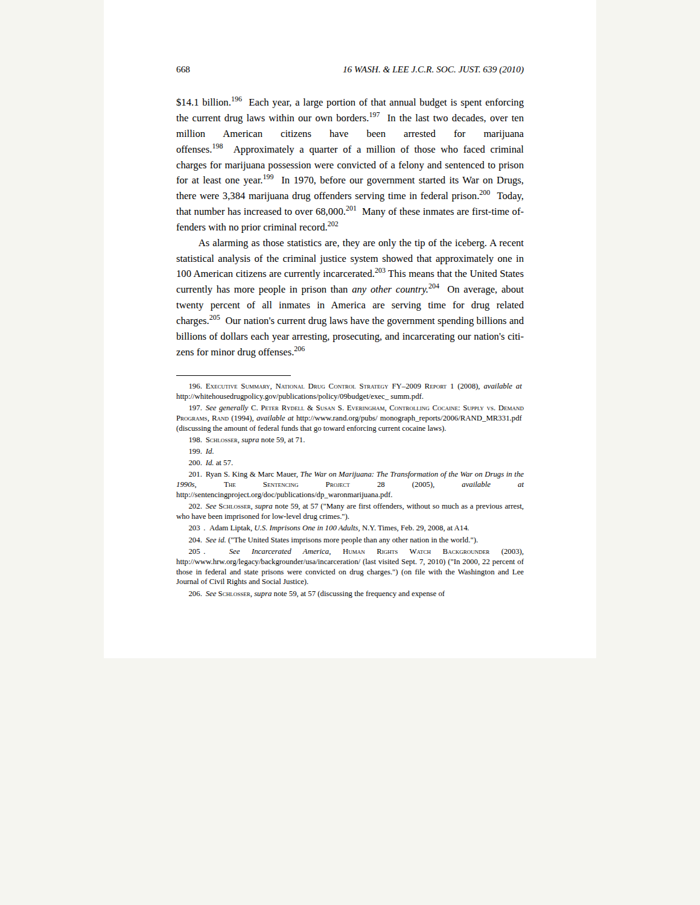668 16 WASH. & LEE J.C.R. SOC. JUST. 639 (2010)
$14.1 billion.196 Each year, a large portion of that annual budget is spent enforcing the current drug laws within our own borders.197 In the last two decades, over ten million American citizens have been arrested for marijuana offenses.198 Approximately a quarter of a million of those who faced criminal charges for marijuana possession were convicted of a felony and sentenced to prison for at least one year.199 In 1970, before our government started its War on Drugs, there were 3,384 marijuana drug offenders serving time in federal prison.200 Today, that number has increased to over 68,000.201 Many of these inmates are first-time offenders with no prior criminal record.202
As alarming as those statistics are, they are only the tip of the iceberg. A recent statistical analysis of the criminal justice system showed that approximately one in 100 American citizens are currently incarcerated.203 This means that the United States currently has more people in prison than any other country.204 On average, about twenty percent of all inmates in America are serving time for drug related charges.205 Our nation's current drug laws have the government spending billions and billions of dollars each year arresting, prosecuting, and incarcerating our nation's citizens for minor drug offenses.206
196. Executive Summary, National Drug Control Strategy FY–2009 Report 1 (2008), available at http://whitehousedrugpolicy.gov/publications/policy/09budget/exec_ summ.pdf.
197. See generally C. Peter Rydell & Susan S. Everingham, Controlling Cocaine: Supply vs. Demand Programs, Rand (1994), available at http://www.rand.org/pubs/ monograph_reports/2006/RAND_MR331.pdf (discussing the amount of federal funds that go toward enforcing current cocaine laws).
198. Schlosser, supra note 59, at 71.
199. Id.
200. Id. at 57.
201. Ryan S. King & Marc Mauer, The War on Marijuana: The Transformation of the War on Drugs in the 1990s, The Sentencing Project 28 (2005), available at http://sentencingproject.org/doc/publications/dp_waronmarijuana.pdf.
202. See Schlosser, supra note 59, at 57 ("Many are first offenders, without so much as a previous arrest, who have been imprisoned for low-level drug crimes.").
203. Adam Liptak, U.S. Imprisons One in 100 Adults, N.Y. Times, Feb. 29, 2008, at A14.
204. See id. ("The United States imprisons more people than any other nation in the world.").
205. See Incarcerated America, Human Rights Watch Backgrounder (2003), http://www.hrw.org/legacy/backgrounder/usa/incarceration/ (last visited Sept. 7, 2010) ("In 2000, 22 percent of those in federal and state prisons were convicted on drug charges.") (on file with the Washington and Lee Journal of Civil Rights and Social Justice).
206. See Schlosser, supra note 59, at 57 (discussing the frequency and expense of